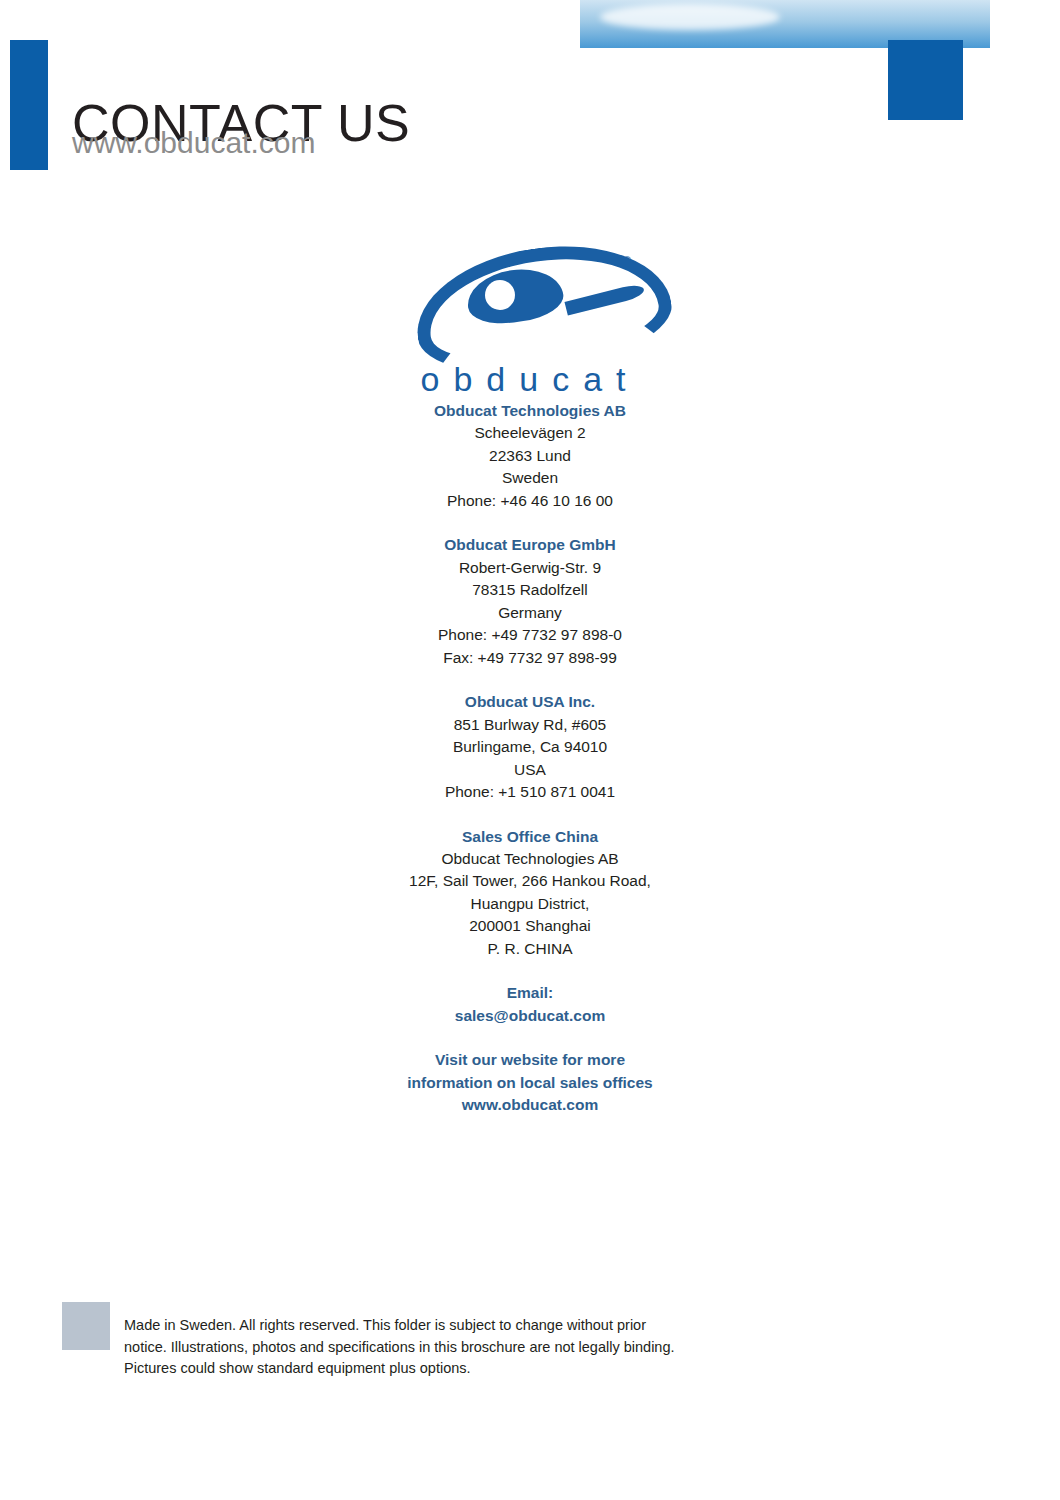CONTACT US
www.obducat.com
®
obducat
Obducat Technologies AB
Scheelevägen 2
22363 Lund
Sweden
Phone: +46 46 10 16 00
Obducat Europe GmbH
Robert-Gerwig-Str. 9
78315 Radolfzell
Germany
Phone: +49 7732 97 898-0
Fax: +49 7732 97 898-99
Obducat USA Inc.
851 Burlway Rd, #605
Burlingame, Ca 94010
USA
Phone: +1 510 871 0041
Sales Office China
Obducat Technologies AB
12F, Sail Tower, 266 Hankou Road,
Huangpu District,
200001 Shanghai
P. R. CHINA
Email:
sales@obducat.com
Visit our website for more
information on local sales offices
www.obducat.com
Made in Sweden. All rights reserved. This folder is subject to change without prior notice. Illustrations, photos and specifications in this broschure are not legally binding. Pictures could show standard equipment plus options.